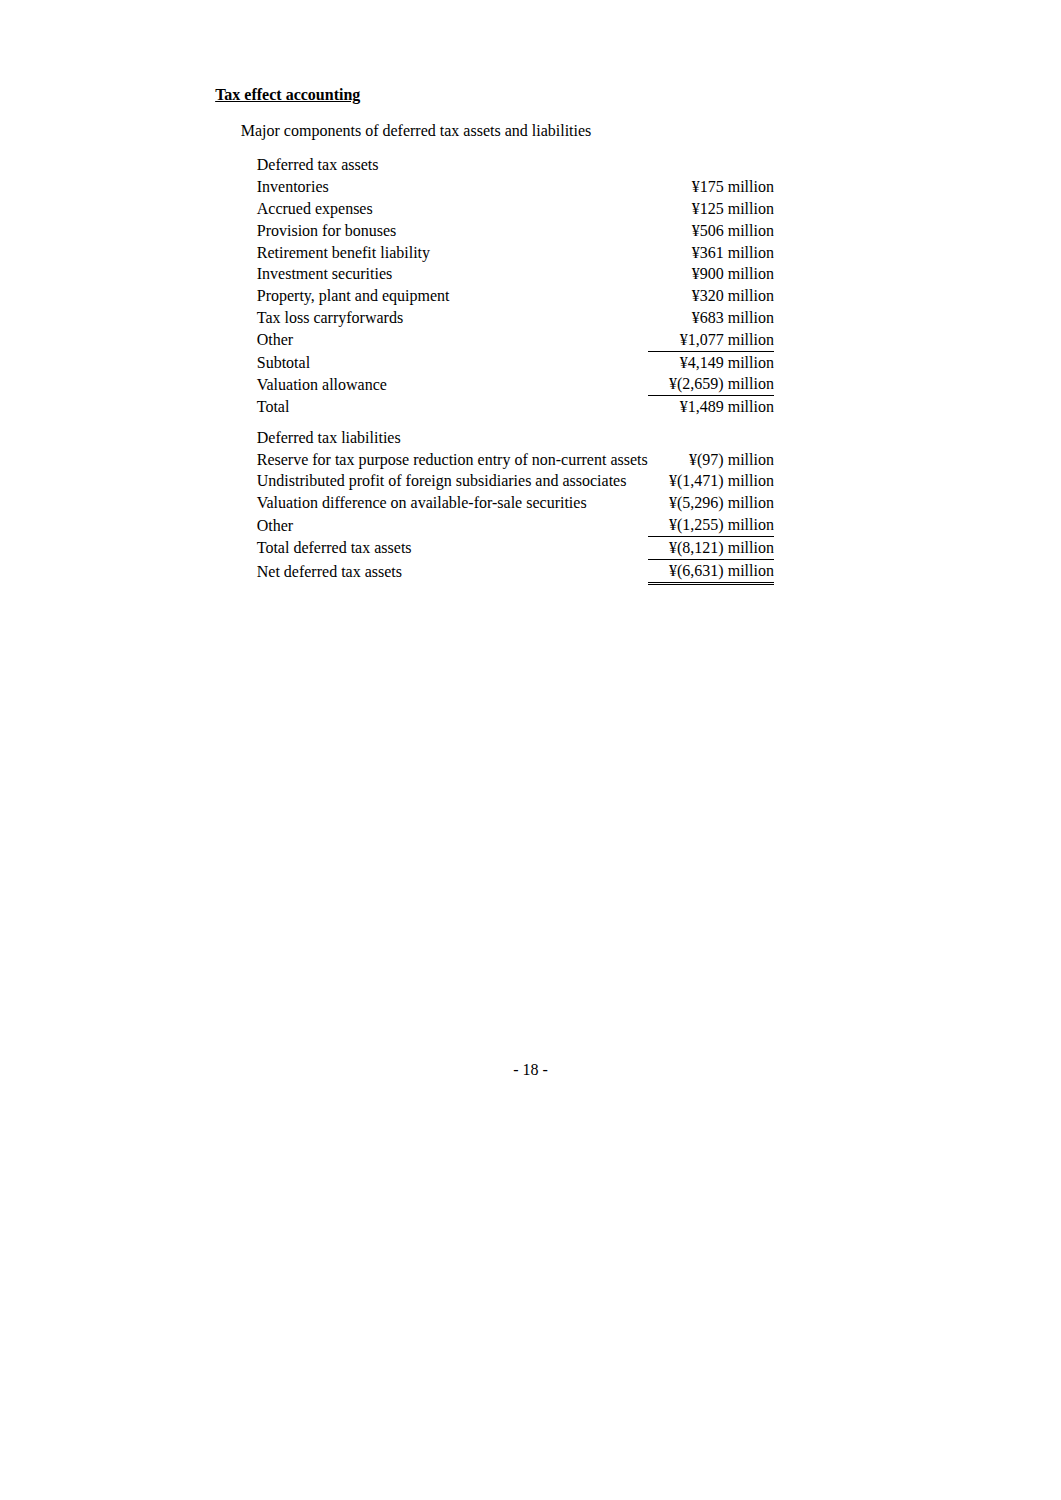Tax effect accounting
Major components of deferred tax assets and liabilities
| Deferred tax assets | |
| Inventories | ¥175 million |
| Accrued expenses | ¥125 million |
| Provision for bonuses | ¥506 million |
| Retirement benefit liability | ¥361 million |
| Investment securities | ¥900 million |
| Property, plant and equipment | ¥320 million |
| Tax loss carryforwards | ¥683 million |
| Other | ¥1,077 million |
| Subtotal | ¥4,149 million |
| Valuation allowance | ¥(2,659) million |
| Total | ¥1,489 million |
| Deferred tax liabilities | |
| Reserve for tax purpose reduction entry of non-current assets | ¥(97) million |
| Undistributed profit of foreign subsidiaries and associates | ¥(1,471) million |
| Valuation difference on available-for-sale securities | ¥(5,296) million |
| Other | ¥(1,255) million |
| Total deferred tax assets | ¥(8,121) million |
| Net deferred tax assets | ¥(6,631) million |
- 18 -